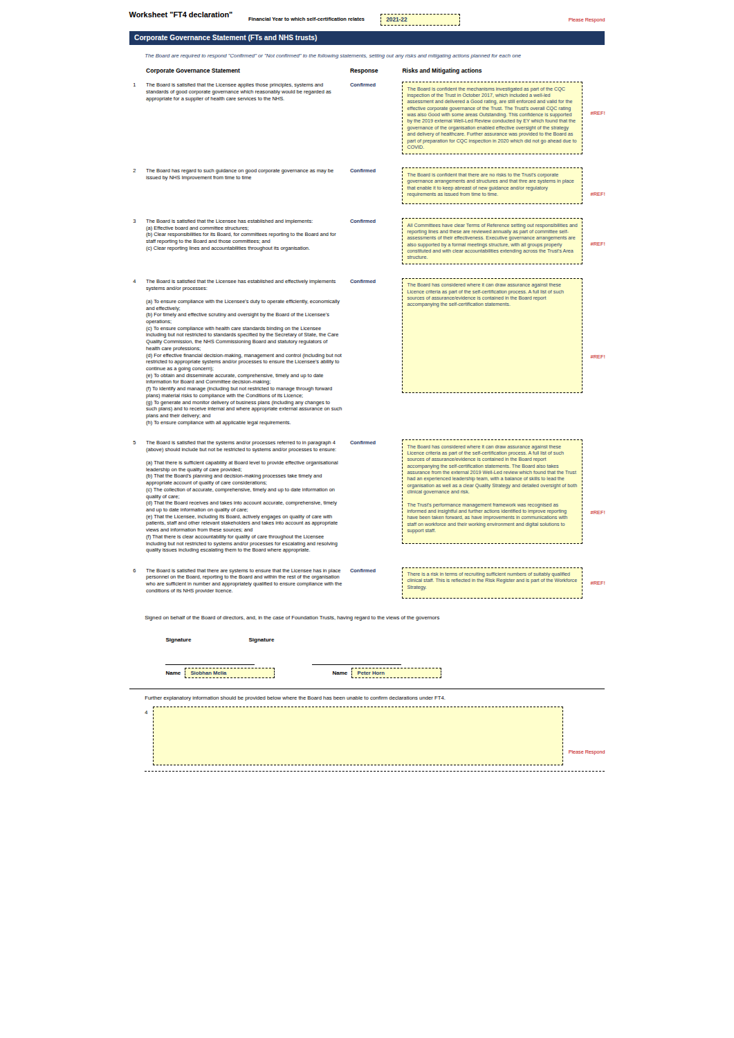Worksheet "FT4 declaration"
Financial Year to which self-certification relates
2021-22
Please Respond
Corporate Governance Statement (FTs and NHS trusts)
The Board are required to respond "Confirmed" or "Not confirmed" to the following statements, setting out any risks and mitigating actions planned for each one
| | Corporate Governance Statement | Response | Risks and Mitigating actions | |
| --- | --- | --- | --- | --- |
| 1 | The Board is satisfied that the Licensee applies those principles, systems and standards of good corporate governance which reasonably would be regarded as appropriate for a supplier of health care services to the NHS. | Confirmed | The Board is confident the mechanisms investigated as part of the CQC inspection of the Trust in October 2017, which included a well-led assessment and delivered a Good rating, are still enforced and valid for the effective corporate governance of the Trust. The Trust's overall CQC rating was also Good with some areas Outstanding. This confidence is supported by the 2019 external Well-Led Review conducted by EY which found that the governance of the organisation enabled effective oversight of the strategy and delivery of healthcare. Further assurance was provided to the Board as part of preparation for CQC inspection in 2020 which did not go ahead due to COVID. | #REF! |
| 2 | The Board has regard to such guidance on good corporate governance as may be issued by NHS Improvement from time to time | Confirmed | The Board is confident that there are no risks to the Trust's corporate governance arrangements and structures and that thre are systems in place that enable it to keep abreast of new guidance and/or regulatory requirements as issued from time to time. | #REF! |
| 3 | The Board is satisfied that the Licensee has established and implements: (a) Effective board and committee structures; (b) Clear responsibilities for its Board, for committees reporting to the Board and for staff reporting to the Board and those committees; and (c) Clear reporting lines and accountabilities throughout its organisation. | Confirmed | All Committees have clear Terms of Reference setting out responsibilities and reporting lines and these are reviewed annually as part of committee self-assessments of their effectiveness. Executive governance arrangements are also supported by a formal meetings structure, with all groups properly constituted and with clear accountabilities extending across the Trust's Area structure. | #REF! |
| 4 | The Board is satisfied that the Licensee has established and effectively implements systems and/or processes: (a) To ensure compliance with the Licensee's duty to operate efficiently, economically and effectively; (b) For timely and effective scrutiny and oversight by the Board of the Licensee's operations; (c) To ensure compliance with health care standards binding on the Licensee including but not restricted to standards specified by the Secretary of State, the Care Quality Commission, the NHS Commissioning Board and statutory regulators of health care professions; (d) For effective financial decision-making, management and control (including but not restricted to appropriate systems and/or processes to ensure the Licensee's ability to continue as a going concern); (e) To obtain and disseminate accurate, comprehensive, timely and up to date information for Board and Committee decision-making; (f) To identify and manage (including but not restricted to manage through forward plans) material risks to compliance with the Conditions of its Licence; (g) To generate and monitor delivery of business plans (including any changes to such plans) and to receive internal and where appropriate external assurance on such plans and their delivery; and (h) To ensure compliance with all applicable legal requirements. | Confirmed | The Board has considered where it can draw assurance against these Licence criteria as part of the self-certification process. A full list of such sources of assurance/evidence is contained in the Board report accompanying the self-certification statements. | #REF! |
| 5 | The Board is satisfied that the systems and/or processes referred to in paragraph 4 (above) should include but not be restricted to systems and/or processes to ensure: (a) That there is sufficient capability at Board level to provide effective organisational leadership on the quality of care provided; (b) That the Board's planning and decision-making processes take timely and appropriate account of quality of care considerations; (c) The collection of accurate, comprehensive, timely and up to date information on quality of care; (d) That the Board receives and takes into account accurate, comprehensive, timely and up to date information on quality of care; (e) That the Licensee, including its Board, actively engages on quality of care with patients, staff and other relevant stakeholders and takes into account as appropriate views and information from these sources; and (f) That there is clear accountability for quality of care throughout the Licensee including but not restricted to systems and/or processes for escalating and resolving quality issues including escalating them to the Board where appropriate. | Confirmed | The Board has considered where it can draw assurance against these Licence criteria as part of the self-certification process. A full list of such sources of assurance/evidence is contained in the Board report accompanying the self-certification statements. The Board also takes assurance from the external 2019 Well-Led review which found that the Trust had an experienced leadership team, with a balance of skills to lead the organisation as well as a clear Quality Strategy and detailed oversight of both clinical governance and risk. The Trust's performance management framework was recognised as informed and insightful and further actions identified to improve reporting have been taken forward, as have improvements in communications with staff on workforce and their working environment and digital solutions to support staff. | #REF! |
| 6 | The Board is satisfied that there are systems to ensure that the Licensee has in place personnel on the Board, reporting to the Board and within the rest of the organisation who are sufficient in number and appropriately qualified to ensure compliance with the conditions of its NHS provider licence. | Confirmed | There is a risk in terms of recruiting sufficient numbers of suitably qualified clinical staff. This is reflected in the Risk Register and is part of the Workforce Strategy. | #REF! |
Signed on behalf of the Board of directors, and, in the case of Foundation Trusts, having regard to the views of the governors
Signature
Signature
Name Siobhan Melia
Name Peter Horn
Further explanatory information should be provided below where the Board has been unable to confirm declarations under FT4.
4
Please Respond